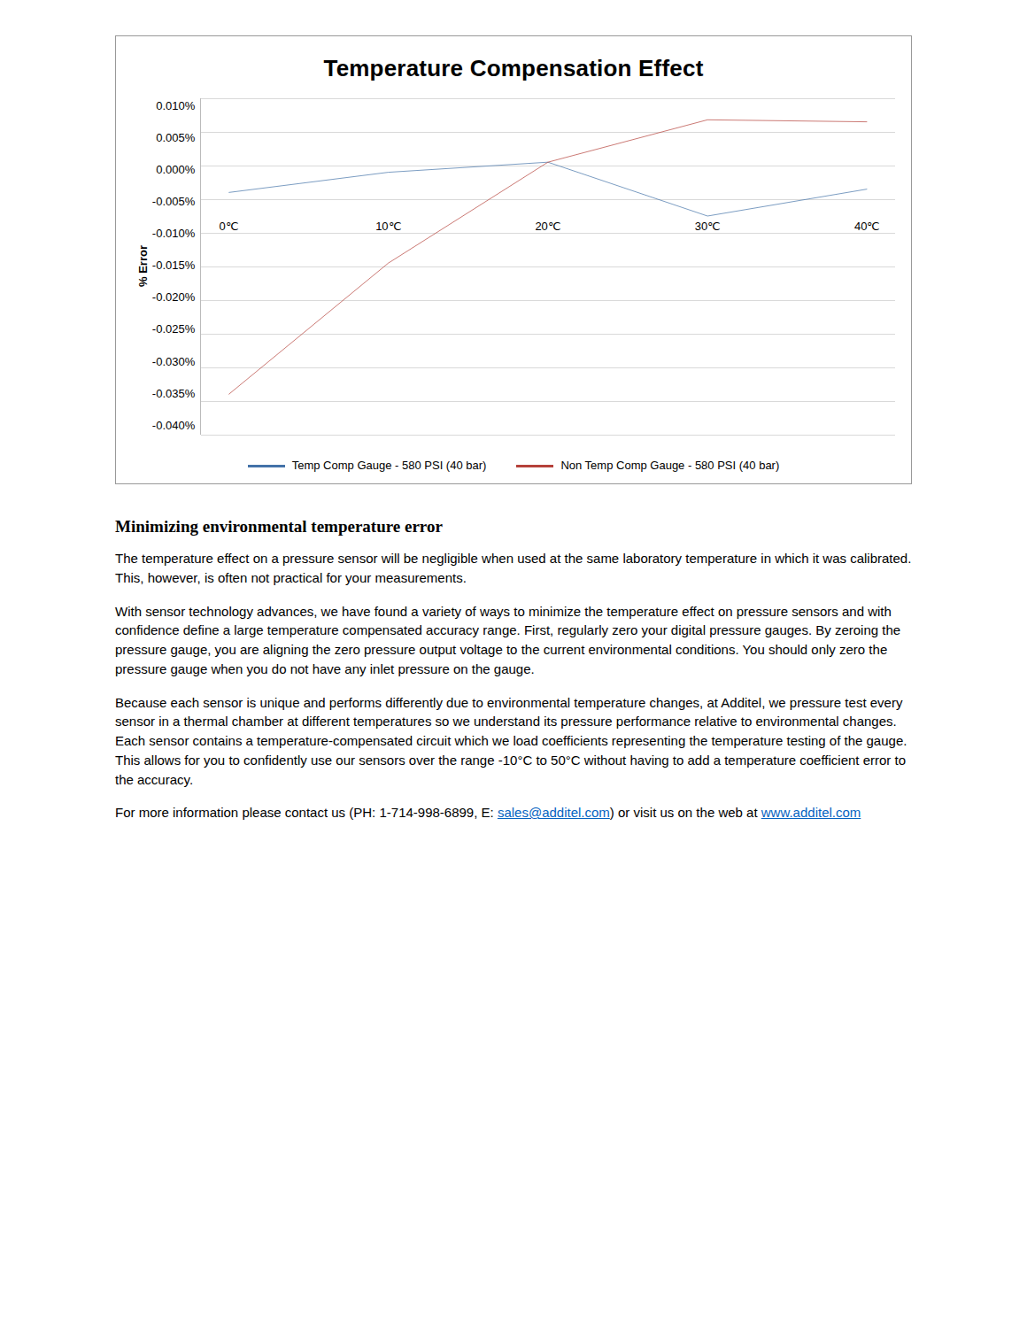Temperature Compensation Effect
% Error
0.010%
0.005%
0.000%
-0.005%
-0.010%
-0.015%
-0.020%
-0.025%
-0.030%
-0.035%
-0.040%
Coordinate mapping: y value 0.010% -> 0% y value -0.040% -> 100% so pct = (0.010 - v) / 0.050 * 100 x: 0C=4%, 10C=27%, 20C=50%, 30C=73%, 40C=96% 0℃ 10℃ 20℃ 30℃ 40℃
Temp Comp Gauge - 580 PSI (40 bar)
Non Temp Comp Gauge - 580 PSI (40 bar)
Minimizing environmental temperature error
The temperature effect on a pressure sensor will be negligible when used at the same laboratory temperature in which it was calibrated. This, however, is often not practical for your measurements.
With sensor technology advances, we have found a variety of ways to minimize the temperature effect on pressure sensors and with confidence define a large temperature compensated accuracy range. First, regularly zero your digital pressure gauges. By zeroing the pressure gauge, you are aligning the zero pressure output voltage to the current environmental conditions. You should only zero the pressure gauge when you do not have any inlet pressure on the gauge.
Because each sensor is unique and performs differently due to environmental temperature changes, at Additel, we pressure test every sensor in a thermal chamber at different temperatures so we understand its pressure performance relative to environmental changes. Each sensor contains a temperature-compensated circuit which we load coefficients representing the temperature testing of the gauge. This allows for you to confidently use our sensors over the range -10°C to 50°C without having to add a temperature coefficient error to the accuracy.
For more information please contact us (PH: 1-714-998-6899, E: sales@additel.com) or visit us on the web at www.additel.com